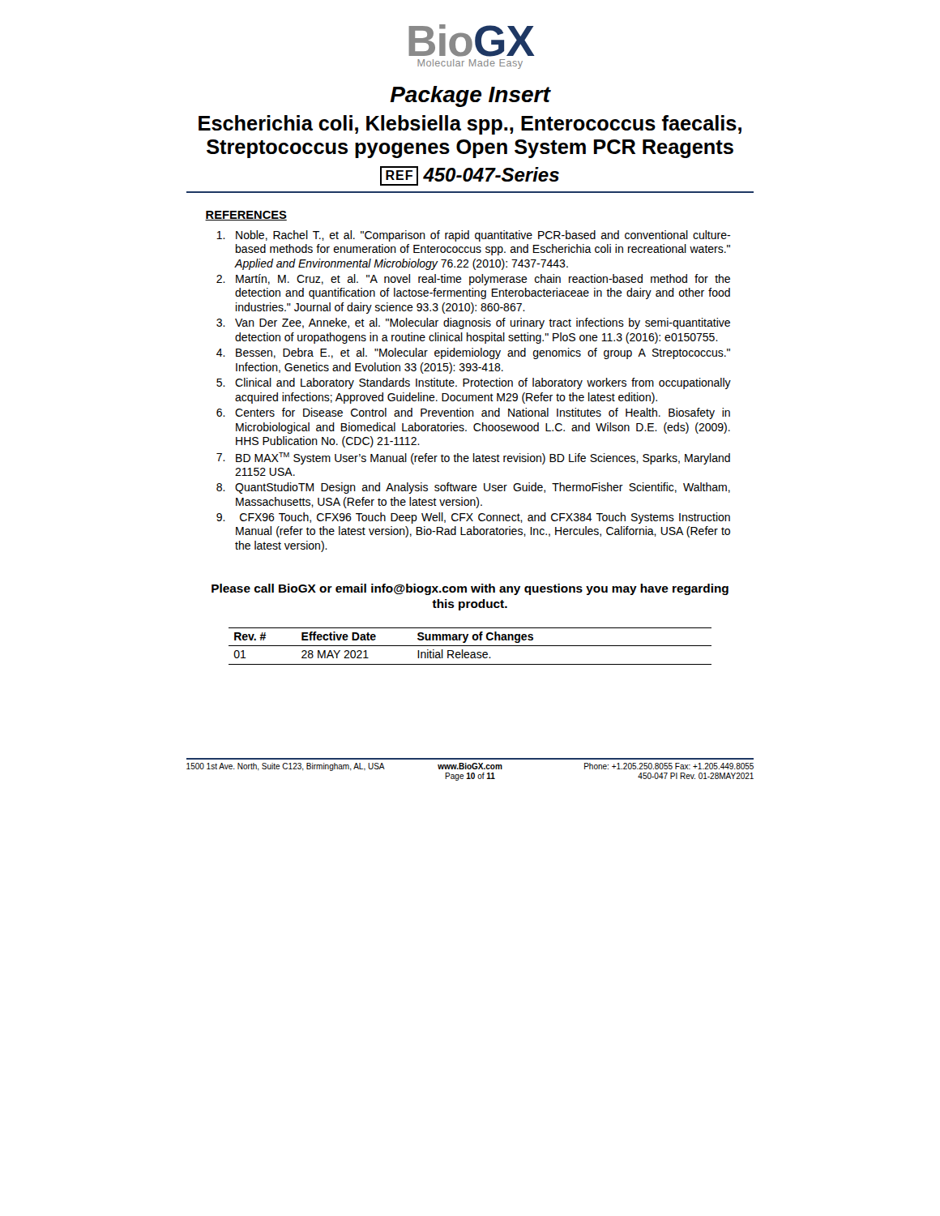BioGX
Molecular Made Easy
Package Insert
Escherichia coli, Klebsiella spp., Enterococcus faecalis,
Streptococcus pyogenes Open System PCR Reagents
REF450-047-Series
REFERENCES
Noble, Rachel T., et al. "Comparison of rapid quantitative PCR-based and conventional culture-based methods for enumeration of Enterococcus spp. and Escherichia coli in recreational waters." Applied and Environmental Microbiology 76.22 (2010): 7437-7443.
Martín, M. Cruz, et al. "A novel real-time polymerase chain reaction-based method for the detection and quantification of lactose-fermenting Enterobacteriaceae in the dairy and other food industries." Journal of dairy science 93.3 (2010): 860-867.
Van Der Zee, Anneke, et al. "Molecular diagnosis of urinary tract infections by semi-quantitative detection of uropathogens in a routine clinical hospital setting." PloS one 11.3 (2016): e0150755.
Bessen, Debra E., et al. "Molecular epidemiology and genomics of group A Streptococcus." Infection, Genetics and Evolution 33 (2015): 393-418.
Clinical and Laboratory Standards Institute. Protection of laboratory workers from occupationally acquired infections; Approved Guideline. Document M29 (Refer to the latest edition).
Centers for Disease Control and Prevention and National Institutes of Health. Biosafety in Microbiological and Biomedical Laboratories. Choosewood L.C. and Wilson D.E. (eds) (2009). HHS Publication No. (CDC) 21-1112.
BD MAXTM System User’s Manual (refer to the latest revision) BD Life Sciences, Sparks, Maryland 21152 USA.
QuantStudioTM Design and Analysis software User Guide, ThermoFisher Scientific, Waltham, Massachusetts, USA (Refer to the latest version).
CFX96 Touch, CFX96 Touch Deep Well, CFX Connect, and CFX384 Touch Systems Instruction Manual (refer to the latest version), Bio-Rad Laboratories, Inc., Hercules, California, USA (Refer to the latest version).
Please call BioGX or email info@biogx.com with any questions you may have regarding this product.
| Rev. # | Effective Date | Summary of Changes |
| --- | --- | --- |
| 01 | 28 MAY 2021 | Initial Release. |
1500 1st Ave. North, Suite C123, Birmingham, AL, USA
www.BioGX.com
Phone: +1.205.250.8055 Fax: +1.205.449.8055
Page 10 of 11
450-047 PI Rev. 01-28MAY2021